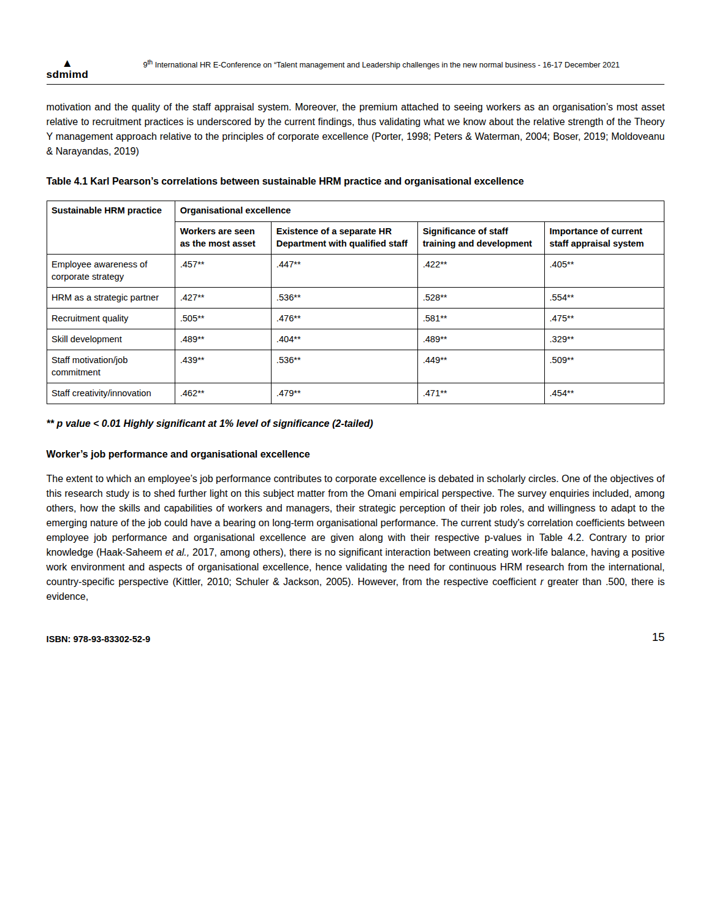▲ sdmimd
9th International HR E-Conference on “Talent management and Leadership challenges in the new normal business - 16-17 December 2021
motivation and the quality of the staff appraisal system. Moreover, the premium attached to seeing workers as an organisation’s most asset relative to recruitment practices is underscored by the current findings, thus validating what we know about the relative strength of the Theory Y management approach relative to the principles of corporate excellence (Porter, 1998; Peters & Waterman, 2004; Boser, 2019; Moldoveanu & Narayandas, 2019)
Table 4.1 Karl Pearson’s correlations between sustainable HRM practice and organisational excellence
| Sustainable HRM practice | Organisational excellence |
| --- | --- |
| Workers are seen as the most asset | Existence of a separate HR Department with qualified staff | Significance of staff training and development | Importance of current staff appraisal system |
| Employee awareness of corporate strategy | .457** | .447** | .422** | .405** |
| HRM as a strategic partner | .427** | .536** | .528** | .554** |
| Recruitment quality | .505** | .476** | .581** | .475** |
| Skill development | .489** | .404** | .489** | .329** |
| Staff motivation/job commitment | .439** | .536** | .449** | .509** |
| Staff creativity/innovation | .462** | .479** | .471** | .454** |
** p value < 0.01 Highly significant at 1% level of significance (2-tailed)
Worker’s job performance and organisational excellence
The extent to which an employee’s job performance contributes to corporate excellence is debated in scholarly circles. One of the objectives of this research study is to shed further light on this subject matter from the Omani empirical perspective. The survey enquiries included, among others, how the skills and capabilities of workers and managers, their strategic perception of their job roles, and willingness to adapt to the emerging nature of the job could have a bearing on long-term organisational performance. The current study's correlation coefficients between employee job performance and organisational excellence are given along with their respective p-values in Table 4.2. Contrary to prior knowledge (Haak-Saheem et al., 2017, among others), there is no significant interaction between creating work-life balance, having a positive work environment and aspects of organisational excellence, hence validating the need for continuous HRM research from the international, country-specific perspective (Kittler, 2010; Schuler & Jackson, 2005). However, from the respective coefficient r greater than .500, there is evidence,
ISBN: 978-93-83302-52-9
15